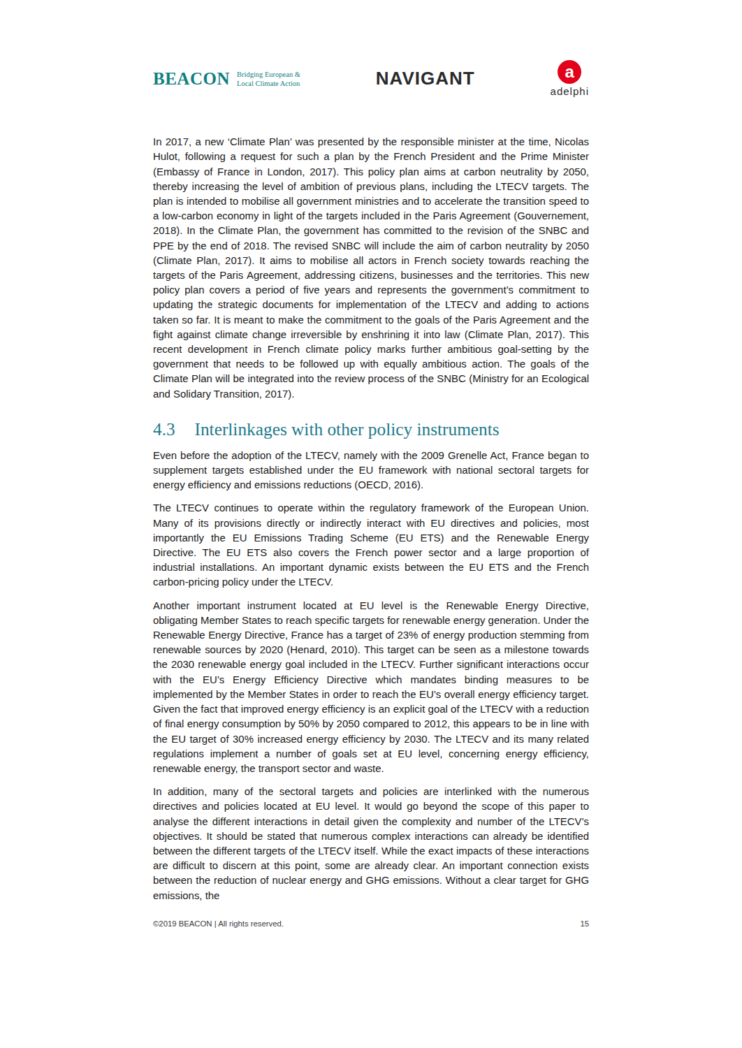BEACON Bridging European &
Local Climate Action
NAVIGANT
a adelphi
In 2017, a new ‘Climate Plan’ was presented by the responsible minister at the time, Nicolas Hulot, following a request for such a plan by the French President and the Prime Minister (Embassy of France in London, 2017). This policy plan aims at carbon neutrality by 2050, thereby increasing the level of ambition of previous plans, including the LTECV targets. The plan is intended to mobilise all government ministries and to accelerate the transition speed to a low-carbon economy in light of the targets included in the Paris Agreement (Gouvernement, 2018). In the Climate Plan, the government has committed to the revision of the SNBC and PPE by the end of 2018. The revised SNBC will include the aim of carbon neutrality by 2050 (Climate Plan, 2017). It aims to mobilise all actors in French society towards reaching the targets of the Paris Agreement, addressing citizens, businesses and the territories. This new policy plan covers a period of five years and represents the government’s commitment to updating the strategic documents for implementation of the LTECV and adding to actions taken so far. It is meant to make the commitment to the goals of the Paris Agreement and the fight against climate change irreversible by enshrining it into law (Climate Plan, 2017). This recent development in French climate policy marks further ambitious goal-setting by the government that needs to be followed up with equally ambitious action. The goals of the Climate Plan will be integrated into the review process of the SNBC (Ministry for an Ecological and Solidary Transition, 2017).
4.3 Interlinkages with other policy instruments
Even before the adoption of the LTECV, namely with the 2009 Grenelle Act, France began to supplement targets established under the EU framework with national sectoral targets for energy efficiency and emissions reductions (OECD, 2016).
The LTECV continues to operate within the regulatory framework of the European Union. Many of its provisions directly or indirectly interact with EU directives and policies, most importantly the EU Emissions Trading Scheme (EU ETS) and the Renewable Energy Directive. The EU ETS also covers the French power sector and a large proportion of industrial installations. An important dynamic exists between the EU ETS and the French carbon-pricing policy under the LTECV.
Another important instrument located at EU level is the Renewable Energy Directive, obligating Member States to reach specific targets for renewable energy generation. Under the Renewable Energy Directive, France has a target of 23% of energy production stemming from renewable sources by 2020 (Henard, 2010). This target can be seen as a milestone towards the 2030 renewable energy goal included in the LTECV. Further significant interactions occur with the EU’s Energy Efficiency Directive which mandates binding measures to be implemented by the Member States in order to reach the EU’s overall energy efficiency target. Given the fact that improved energy efficiency is an explicit goal of the LTECV with a reduction of final energy consumption by 50% by 2050 compared to 2012, this appears to be in line with the EU target of 30% increased energy efficiency by 2030. The LTECV and its many related regulations implement a number of goals set at EU level, concerning energy efficiency, renewable energy, the transport sector and waste.
In addition, many of the sectoral targets and policies are interlinked with the numerous directives and policies located at EU level. It would go beyond the scope of this paper to analyse the different interactions in detail given the complexity and number of the LTECV’s objectives. It should be stated that numerous complex interactions can already be identified between the different targets of the LTECV itself. While the exact impacts of these interactions are difficult to discern at this point, some are already clear. An important connection exists between the reduction of nuclear energy and GHG emissions. Without a clear target for GHG emissions, the
©2019 BEACON | All rights reserved. 15